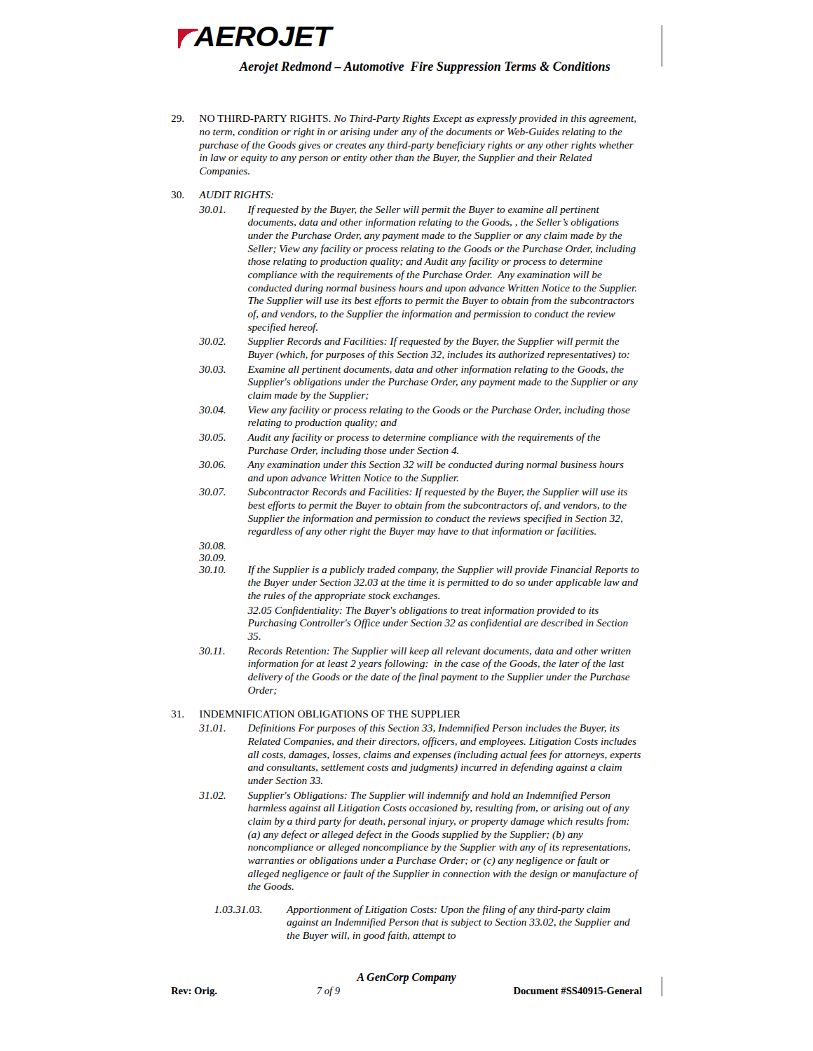AEROJET
Aerojet Redmond – Automotive Fire Suppression Terms & Conditions
29. NO THIRD-PARTY RIGHTS. No Third-Party Rights Except as expressly provided in this agreement, no term, condition or right in or arising under any of the documents or Web-Guides relating to the purchase of the Goods gives or creates any third-party beneficiary rights or any other rights whether in law or equity to any person or entity other than the Buyer, the Supplier and their Related Companies.
30. AUDIT RIGHTS:
30.01. If requested by the Buyer, the Seller will permit the Buyer to examine all pertinent documents, data and other information relating to the Goods, , the Seller’s obligations under the Purchase Order, any payment made to the Supplier or any claim made by the Seller; View any facility or process relating to the Goods or the Purchase Order, including those relating to production quality; and Audit any facility or process to determine compliance with the requirements of the Purchase Order. Any examination will be conducted during normal business hours and upon advance Written Notice to the Supplier. The Supplier will use its best efforts to permit the Buyer to obtain from the subcontractors of, and vendors, to the Supplier the information and permission to conduct the review specified hereof.
30.02. Supplier Records and Facilities: If requested by the Buyer, the Supplier will permit the Buyer (which, for purposes of this Section 32, includes its authorized representatives) to:
30.03. Examine all pertinent documents, data and other information relating to the Goods, the Supplier's obligations under the Purchase Order, any payment made to the Supplier or any claim made by the Supplier;
30.04. View any facility or process relating to the Goods or the Purchase Order, including those relating to production quality; and
30.05. Audit any facility or process to determine compliance with the requirements of the Purchase Order, including those under Section 4.
30.06. Any examination under this Section 32 will be conducted during normal business hours and upon advance Written Notice to the Supplier.
30.07. Subcontractor Records and Facilities: If requested by the Buyer, the Supplier will use its best efforts to permit the Buyer to obtain from the subcontractors of, and vendors, to the Supplier the information and permission to conduct the reviews specified in Section 32, regardless of any other right the Buyer may have to that information or facilities.
30.08.
30.09.
30.10. If the Supplier is a publicly traded company, the Supplier will provide Financial Reports to the Buyer under Section 32.03 at the time it is permitted to do so under applicable law and the rules of the appropriate stock exchanges. 32.05 Confidentiality: The Buyer's obligations to treat information provided to its Purchasing Controller's Office under Section 32 as confidential are described in Section 35.
30.11. Records Retention: The Supplier will keep all relevant documents, data and other written information for at least 2 years following: in the case of the Goods, the later of the last delivery of the Goods or the date of the final payment to the Supplier under the Purchase Order;
31. INDEMNIFICATION OBLIGATIONS OF THE SUPPLIER
31.01. Definitions For purposes of this Section 33, Indemnified Person includes the Buyer, its Related Companies, and their directors, officers, and employees. Litigation Costs includes all costs, damages, losses, claims and expenses (including actual fees for attorneys, experts and consultants, settlement costs and judgments) incurred in defending against a claim under Section 33.
31.02. Supplier's Obligations: The Supplier will indemnify and hold an Indemnified Person harmless against all Litigation Costs occasioned by, resulting from, or arising out of any claim by a third party for death, personal injury, or property damage which results from: (a) any defect or alleged defect in the Goods supplied by the Supplier; (b) any noncompliance or alleged noncompliance by the Supplier with any of its representations, warranties or obligations under a Purchase Order; or (c) any negligence or fault or alleged negligence or fault of the Supplier in connection with the design or manufacture of the Goods.
1.03.31.03. Apportionment of Litigation Costs: Upon the filing of any third-party claim against an Indemnified Person that is subject to Section 33.02, the Supplier and the Buyer will, in good faith, attempt to
A GenCorp Company
Rev: Orig. 7 of 9 Document #SS40915-General